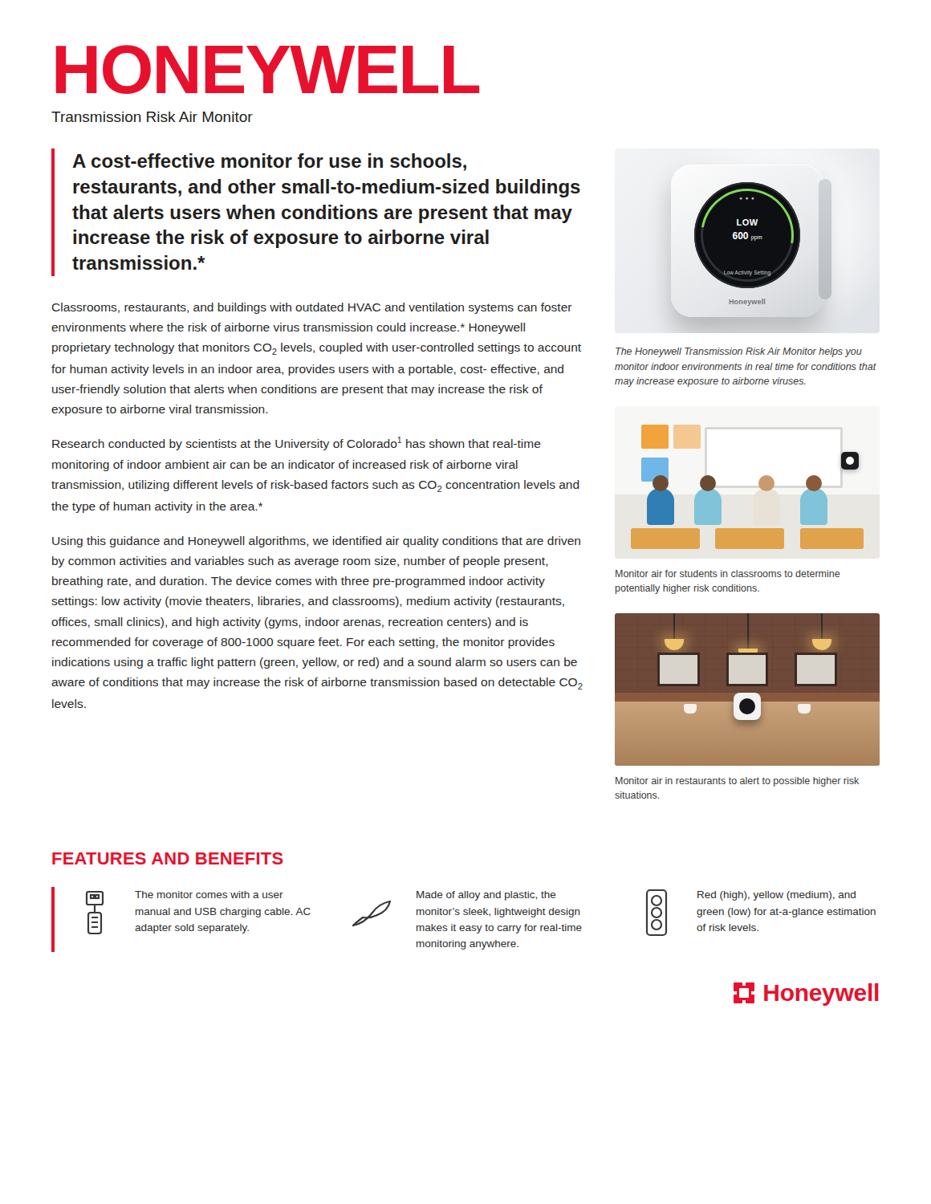HONEYWELL
Transmission Risk Air Monitor
A cost-effective monitor for use in schools, restaurants, and other small-to-medium-sized buildings that alerts users when conditions are present that may increase the risk of exposure to airborne viral transmission.*
Classrooms, restaurants, and buildings with outdated HVAC and ventilation systems can foster environments where the risk of airborne virus transmission could increase.* Honeywell proprietary technology that monitors CO2 levels, coupled with user-controlled settings to account for human activity levels in an indoor area, provides users with a portable, cost- effective, and user-friendly solution that alerts when conditions are present that may increase the risk of exposure to airborne viral transmission.
Research conducted by scientists at the University of Colorado1 has shown that real-time monitoring of indoor ambient air can be an indicator of increased risk of airborne viral transmission, utilizing different levels of risk-based factors such as CO2 concentration levels and the type of human activity in the area.*
Using this guidance and Honeywell algorithms, we identified air quality conditions that are driven by common activities and variables such as average room size, number of people present, breathing rate, and duration. The device comes with three pre-programmed indoor activity settings: low activity (movie theaters, libraries, and classrooms), medium activity (restaurants, offices, small clinics), and high activity (gyms, indoor arenas, recreation centers) and is recommended for coverage of 800-1000 square feet. For each setting, the monitor provides indications using a traffic light pattern (green, yellow, or red) and a sound alarm so users can be aware of conditions that may increase the risk of airborne transmission based on detectable CO2 levels.
● ● ●
LOW
600 ppm
Low Activity Setting
Honeywell
The Honeywell Transmission Risk Air Monitor helps you monitor indoor environments in real time for conditions that may increase exposure to airborne viruses.
Monitor air for students in classrooms to determine potentially higher risk conditions.
Monitor air in restaurants to alert to possible higher risk situations.
FEATURES AND BENEFITS
The monitor comes with a user manual and USB charging cable. AC adapter sold separately.
Made of alloy and plastic, the monitor’s sleek, lightweight design makes it easy to carry for real-time monitoring anywhere.
Red (high), yellow (medium), and green (low) for at-a-glance estimation of risk levels.
Honeywell